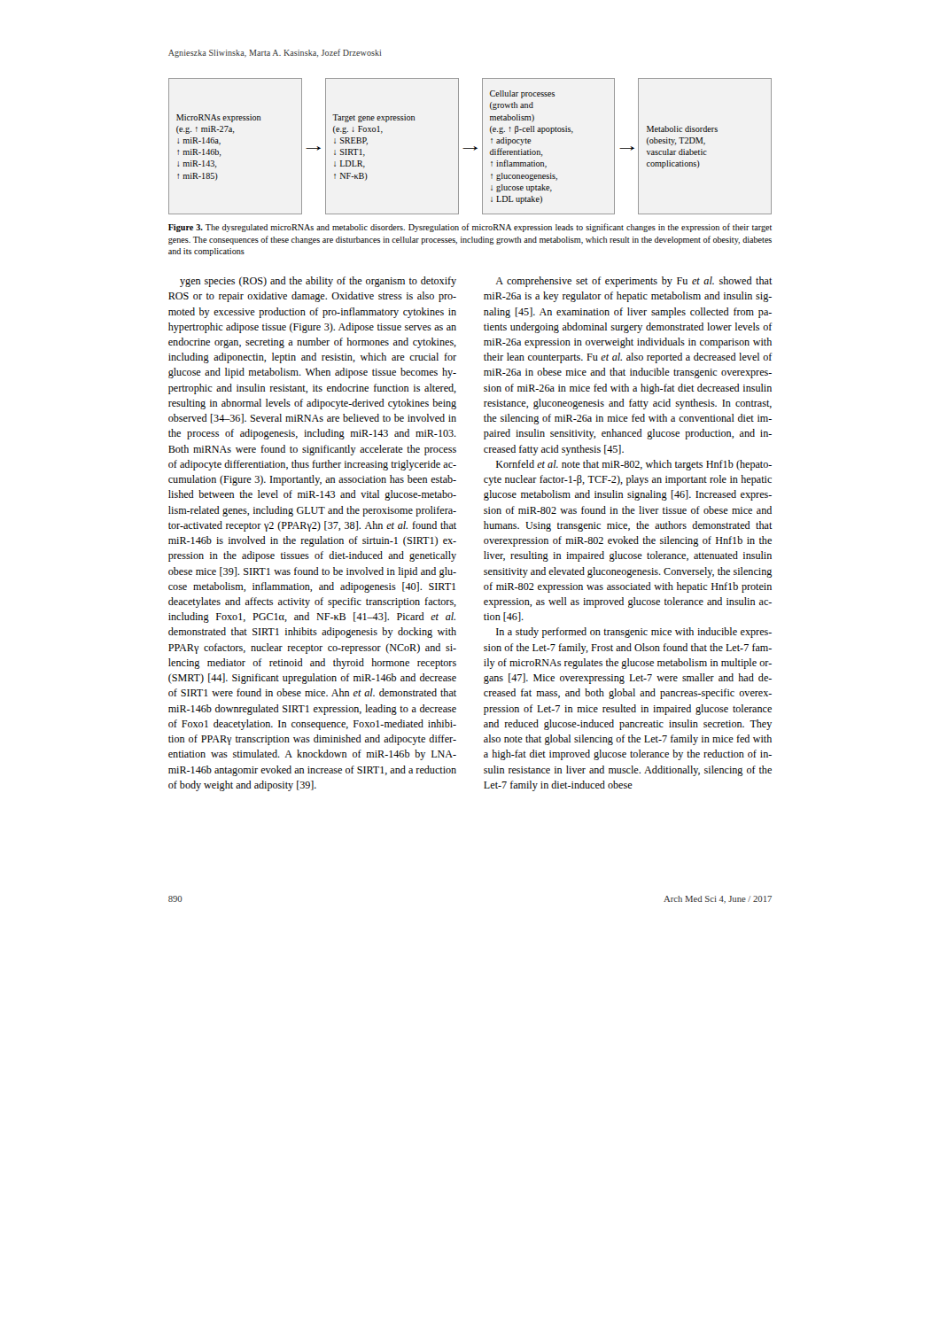Agnieszka Sliwinska, Marta A. Kasinska, Jozef Drzewoski
| MicroRNAs expression (e.g. ↑ miR-27a, ↓ miR-146a, ↑ miR-146b, ↓ miR-143, ↑ miR-185) | → | Target gene expression (e.g. ↓ Foxo1, ↓ SREBP, ↓ SIRT1, ↓ LDLR, ↑ NF-κB) | → | Cellular processes (growth and metabolism) (e.g. ↑ β-cell apoptosis, ↑ adipocyte differentiation, ↑ inflammation, ↑ gluconeogenesis, ↓ glucose uptake, ↓ LDL uptake) | → | Metabolic disorders (obesity, T2DM, vascular diabetic complications) |
Figure 3. The dysregulated microRNAs and metabolic disorders. Dysregulation of microRNA expression leads to significant changes in the expression of their target genes. The consequences of these changes are disturbances in cellular processes, including growth and metabolism, which result in the development of obesity, diabetes and its complications
ygen species (ROS) and the ability of the organism to detoxify ROS or to repair oxidative damage. Oxidative stress is also promoted by excessive production of pro-inflammatory cytokines in hypertrophic adipose tissue (Figure 3). Adipose tissue serves as an endocrine organ, secreting a number of hormones and cytokines, including adiponectin, leptin and resistin, which are crucial for glucose and lipid metabolism. When adipose tissue becomes hypertrophic and insulin resistant, its endocrine function is altered, resulting in abnormal levels of adipocyte-derived cytokines being observed [34–36]. Several miRNAs are believed to be involved in the process of adipogenesis, including miR-143 and miR-103. Both miRNAs were found to significantly accelerate the process of adipocyte differentiation, thus further increasing triglyceride accumulation (Figure 3). Importantly, an association has been established between the level of miR-143 and vital glucose-metabolism-related genes, including GLUT and the peroxisome proliferator-activated receptor γ2 (PPARγ2) [37, 38]. Ahn et al. found that miR-146b is involved in the regulation of sirtuin-1 (SIRT1) expression in the adipose tissues of diet-induced and genetically obese mice [39]. SIRT1 was found to be involved in lipid and glucose metabolism, inflammation, and adipogenesis [40]. SIRT1 deacetylates and affects activity of specific transcription factors, including Foxo1, PGC1α, and NF-κB [41–43]. Picard et al. demonstrated that SIRT1 inhibits adipogenesis by docking with PPARγ cofactors, nuclear receptor co-repressor (NCoR) and silencing mediator of retinoid and thyroid hormone receptors (SMRT) [44]. Significant upregulation of miR-146b and decrease of SIRT1 were found in obese mice. Ahn et al. demonstrated that miR-146b downregulated SIRT1 expression, leading to a decrease of Foxo1 deacetylation. In consequence, Foxo1-mediated inhibition of PPARγ transcription was diminished and adipocyte differentiation was stimulated. A knockdown of miR-146b by LNA-miR-146b antagomir evoked an increase of SIRT1, and a reduction of body weight and adiposity [39].
A comprehensive set of experiments by Fu et al. showed that miR-26a is a key regulator of hepatic metabolism and insulin signaling [45]. An examination of liver samples collected from patients undergoing abdominal surgery demonstrated lower levels of miR-26a expression in overweight individuals in comparison with their lean counterparts. Fu et al. also reported a decreased level of miR-26a in obese mice and that inducible transgenic overexpression of miR-26a in mice fed with a high-fat diet decreased insulin resistance, gluconeogenesis and fatty acid synthesis. In contrast, the silencing of miR-26a in mice fed with a conventional diet impaired insulin sensitivity, enhanced glucose production, and increased fatty acid synthesis [45].
Kornfeld et al. note that miR-802, which targets Hnf1b (hepatocyte nuclear factor-1-β, TCF-2), plays an important role in hepatic glucose metabolism and insulin signaling [46]. Increased expression of miR-802 was found in the liver tissue of obese mice and humans. Using transgenic mice, the authors demonstrated that overexpression of miR-802 evoked the silencing of Hnf1b in the liver, resulting in impaired glucose tolerance, attenuated insulin sensitivity and elevated gluconeogenesis. Conversely, the silencing of miR-802 expression was associated with hepatic Hnf1b protein expression, as well as improved glucose tolerance and insulin action [46].
In a study performed on transgenic mice with inducible expression of the Let-7 family, Frost and Olson found that the Let-7 family of microRNAs regulates the glucose metabolism in multiple organs [47]. Mice overexpressing Let-7 were smaller and had decreased fat mass, and both global and pancreas-specific overexpression of Let-7 in mice resulted in impaired glucose tolerance and reduced glucose-induced pancreatic insulin secretion. They also note that global silencing of the Let-7 family in mice fed with a high-fat diet improved glucose tolerance by the reduction of insulin resistance in liver and muscle. Additionally, silencing of the Let-7 family in diet-induced obese
890
Arch Med Sci 4, June / 2017